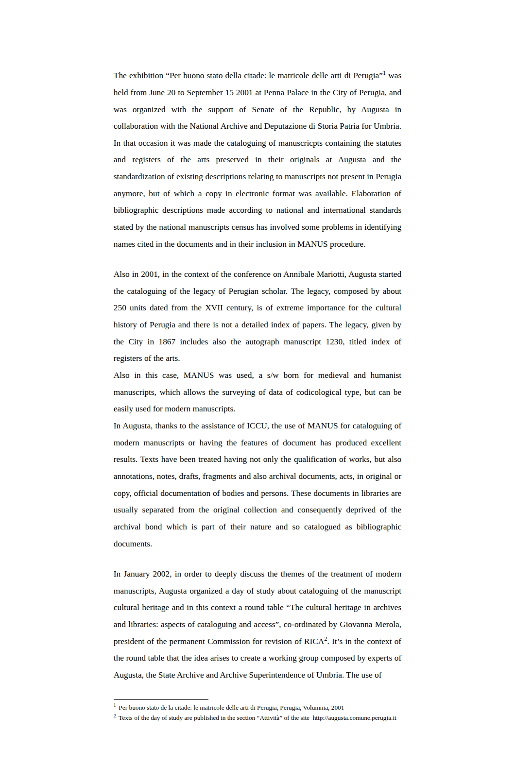The exhibition “Per buono stato della citade: le matricole delle arti di Perugia”1 was held from June 20 to September 15 2001 at Penna Palace in the City of Perugia, and was organized with the support of Senate of the Republic, by Augusta in collaboration with the National Archive and Deputazione di Storia Patria for Umbria. In that occasion it was made the cataloguing of manuscricpts containing the statutes and registers of the arts preserved in their originals at Augusta and the standardization of existing descriptions relating to manuscripts not present in Perugia anymore, but of which a copy in electronic format was available. Elaboration of bibliographic descriptions made according to national and international standards stated by the national manuscripts census has involved some problems in identifying names cited in the documents and in their inclusion in MANUS procedure.
Also in 2001, in the context of the conference on Annibale Mariotti, Augusta started the cataloguing of the legacy of Perugian scholar. The legacy, composed by about 250 units dated from the XVII century, is of extreme importance for the cultural history of Perugia and there is not a detailed index of papers. The legacy, given by the City in 1867 includes also the autograph manuscript 1230, titled index of registers of the arts.
Also in this case, MANUS was used, a s/w born for medieval and humanist manuscripts, which allows the surveying of data of codicological type, but can be easily used for modern manuscripts.
In Augusta, thanks to the assistance of ICCU, the use of MANUS for cataloguing of modern manuscripts or having the features of document has produced excellent results. Texts have been treated having not only the qualification of works, but also annotations, notes, drafts, fragments and also archival documents, acts, in original or copy, official documentation of bodies and persons. These documents in libraries are usually separated from the original collection and consequently deprived of the archival bond which is part of their nature and so catalogued as bibliographic documents.
In January 2002, in order to deeply discuss the themes of the treatment of modern manuscripts, Augusta organized a day of study about cataloguing of the manuscript cultural heritage and in this context a round table “The cultural heritage in archives and libraries: aspects of cataloguing and access”, co-ordinated by Giovanna Merola, president of the permanent Commission for revision of RICA2. It’s in the context of the round table that the idea arises to create a working group composed by experts of Augusta, the State Archive and Archive Superintendence of Umbria. The use of
1 Per buono stato de la citade: le matricole delle arti di Perugia, Perugia, Volumnia, 2001
2 Texts of the day of study are published in the section “Attività” of the site http://augusta.comune.perugia.it